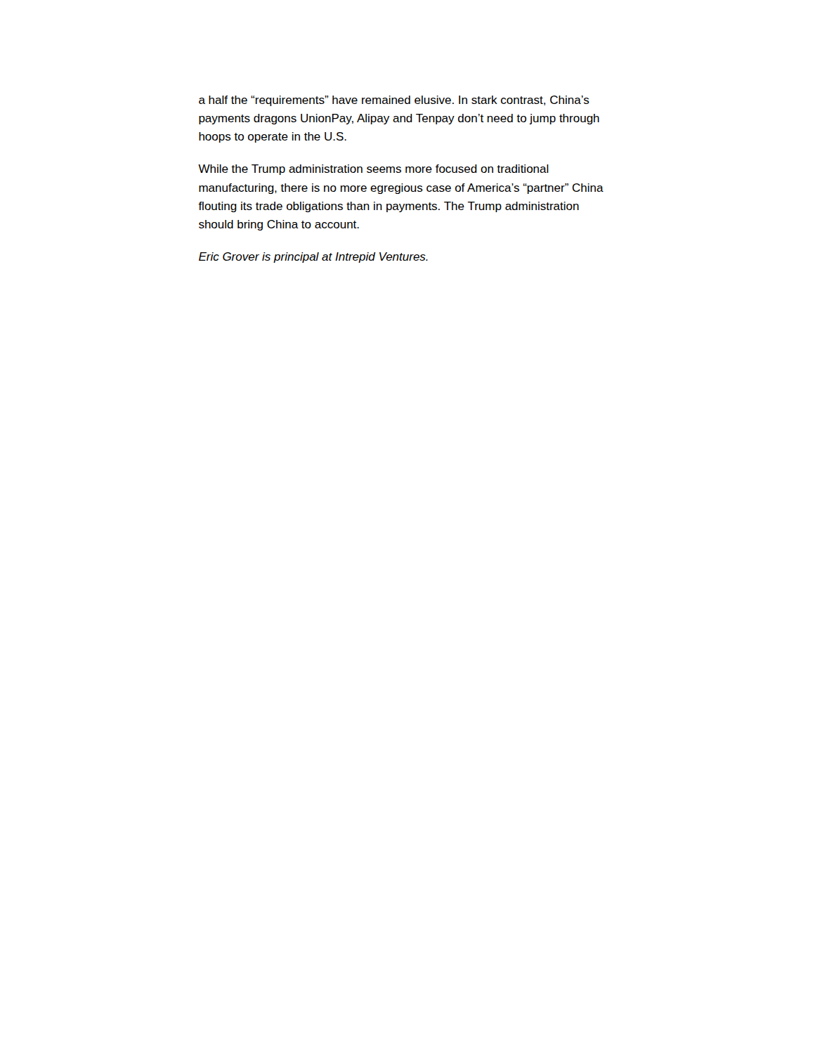a half the “requirements” have remained elusive. In stark contrast, China’s payments dragons UnionPay, Alipay and Tenpay don’t need to jump through hoops to operate in the U.S.
While the Trump administration seems more focused on traditional manufacturing, there is no more egregious case of America’s “partner” China flouting its trade obligations than in payments. The Trump administration should bring China to account.
Eric Grover is principal at Intrepid Ventures.